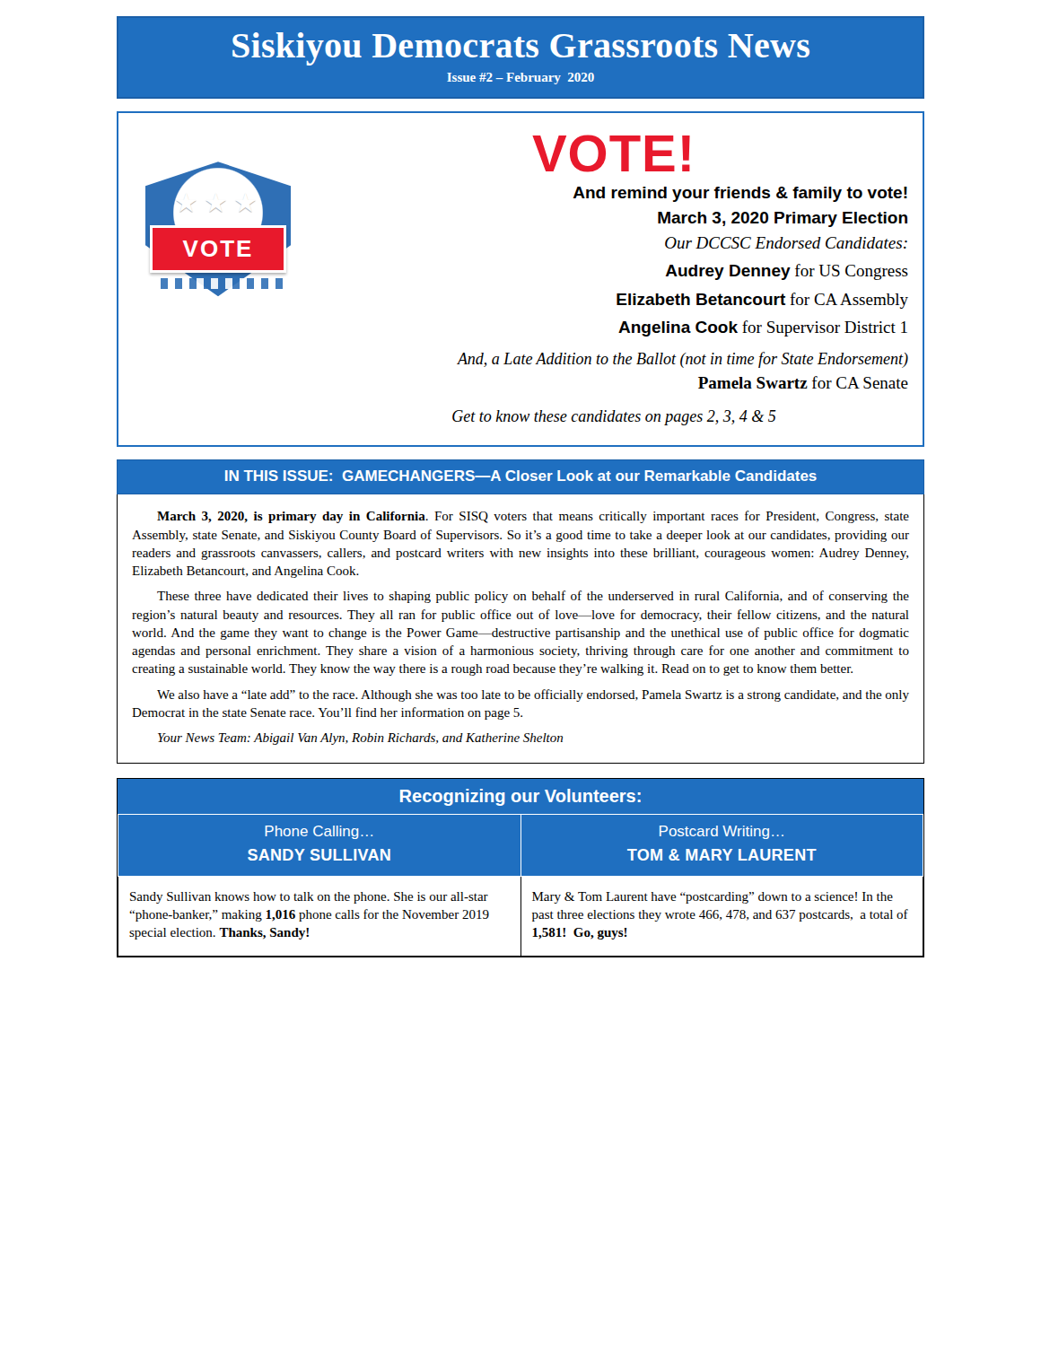Siskiyou Democrats Grassroots News
Issue #2 – February 2020
★★★
VOTE
VOTE!
And remind your friends & family to vote!
March 3, 2020 Primary Election
Our DCCSC Endorsed Candidates:
Audrey Denney for US Congress
Elizabeth Betancourt for CA Assembly
Angelina Cook for Supervisor District 1
And, a Late Addition to the Ballot (not in time for State Endorsement)
Pamela Swartz for CA Senate
Get to know these candidates on pages 2, 3, 4 & 5
IN THIS ISSUE: GAMECHANGERS—A Closer Look at our Remarkable Candidates
March 3, 2020, is primary day in California. For SISQ voters that means critically important races for President, Congress, state Assembly, state Senate, and Siskiyou County Board of Supervisors. So it’s a good time to take a deeper look at our candidates, providing our readers and grassroots canvassers, callers, and postcard writers with new insights into these brilliant, courageous women: Audrey Denney, Elizabeth Betancourt, and Angelina Cook.
These three have dedicated their lives to shaping public policy on behalf of the underserved in rural California, and of conserving the region’s natural beauty and resources. They all ran for public office out of love—love for democracy, their fellow citizens, and the natural world. And the game they want to change is the Power Game—destructive partisanship and the unethical use of public office for dogmatic agendas and personal enrichment. They share a vision of a harmonious society, thriving through care for one another and commitment to creating a sustainable world. They know the way there is a rough road because they’re walking it. Read on to get to know them better.
We also have a “late add” to the race. Although she was too late to be officially endorsed, Pamela Swartz is a strong candidate, and the only Democrat in the state Senate race. You’ll find her information on page 5.
Your News Team: Abigail Van Alyn, Robin Richards, and Katherine Shelton
Recognizing our Volunteers:
| Phone Calling… SANDY SULLIVAN | Postcard Writing… TOM & MARY LAURENT |
| --- | --- |
| Sandy Sullivan knows how to talk on the phone. She is our all-star “phone-banker,” making 1,016 phone calls for the November 2019 special election. Thanks, Sandy! | Mary & Tom Laurent have “postcarding” down to a science! In the past three elections they wrote 466, 478, and 637 postcards, a total of 1,581! Go, guys! |